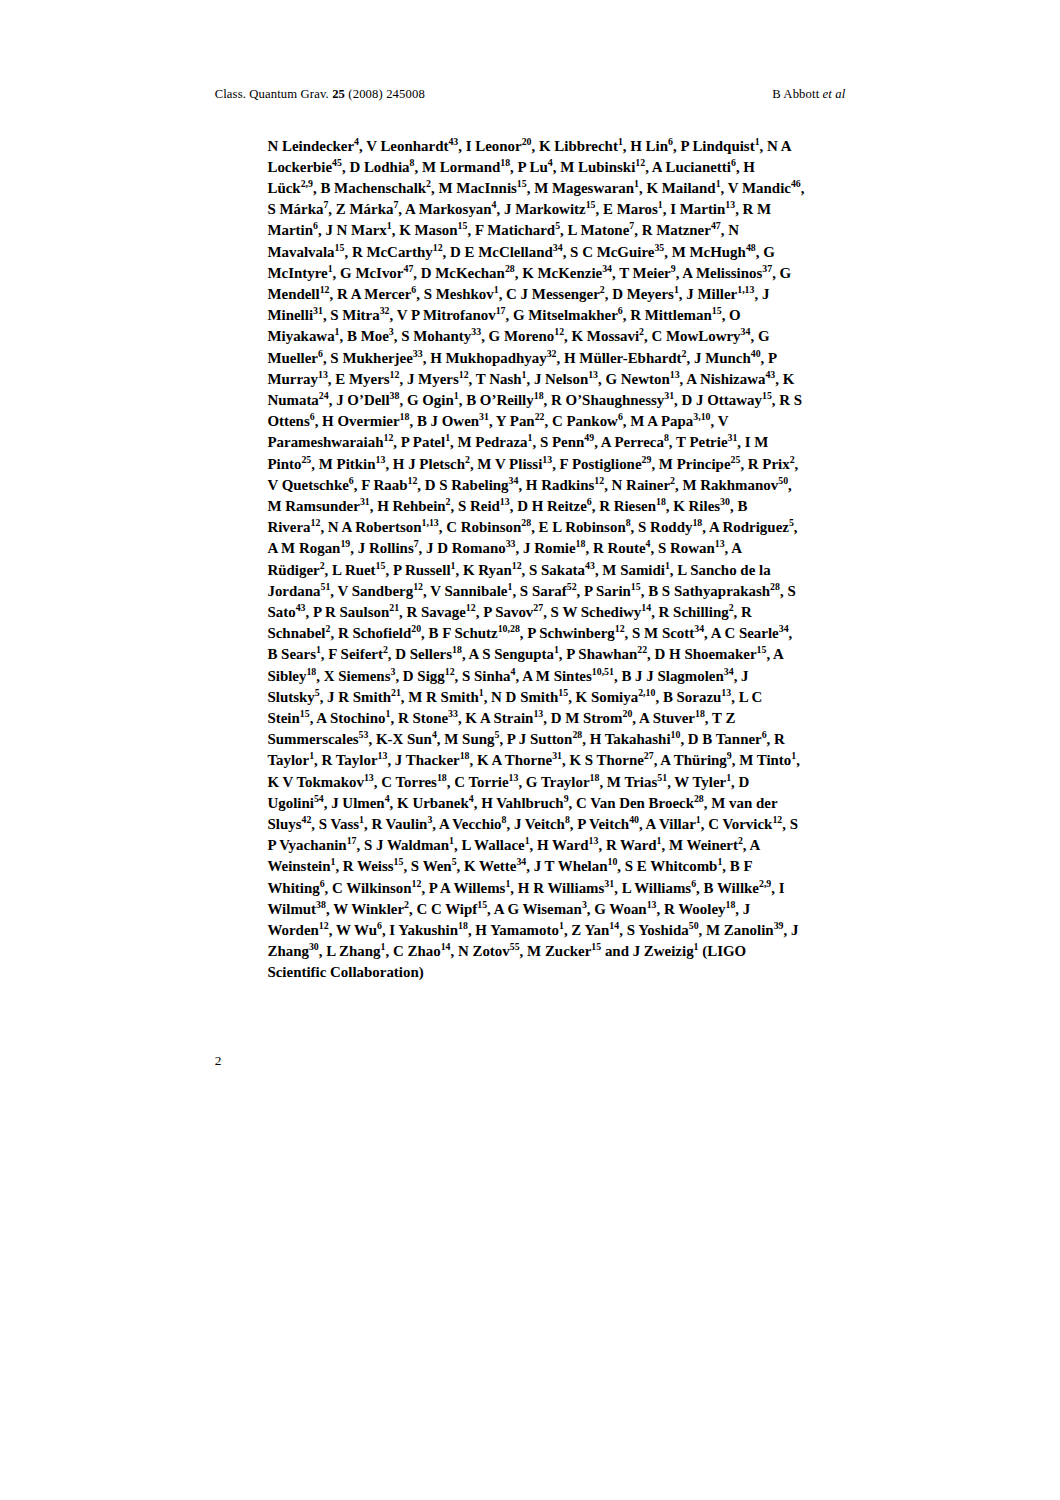Class. Quantum Grav. 25 (2008) 245008 B Abbott et al
N Leindecker4, V Leonhardt43, I Leonor20, K Libbrecht1, H Lin6, P Lindquist1, N A Lockerbie45, D Lodhia8, M Lormand18, P Lu4, M Lubinski12, A Lucianetti6, H Lück2,9, B Machenschalk2, M MacInnis15, M Mageswaran1, K Mailand1, V Mandic46, S Márka7, Z Márka7, A Markosyan4, J Markowitz15, E Maros1, I Martin13, R M Martin6, J N Marx1, K Mason15, F Matichard5, L Matone7, R Matzner47, N Mavalvala15, R McCarthy12, D E McClelland34, S C McGuire35, M McHugh48, G McIntyre1, G McIvor47, D McKechan28, K McKenzie34, T Meier9, A Melissinos37, G Mendell12, R A Mercer6, S Meshkov1, C J Messenger2, D Meyers1, J Miller1,13, J Minelli31, S Mitra32, V P Mitrofanov17, G Mitselmakher6, R Mittleman15, O Miyakawa1, B Moe3, S Mohanty33, G Moreno12, K Mossavi2, C MowLowry34, G Mueller6, S Mukherjee33, H Mukhopadhyay32, H Müller-Ebhardt2, J Munch40, P Murray13, E Myers12, J Myers12, T Nash1, J Nelson13, G Newton13, A Nishizawa43, K Numata24, J O’Dell38, G Ogin1, B O’Reilly18, R O’Shaughnessy31, D J Ottaway15, R S Ottens6, H Overmier18, B J Owen31, Y Pan22, C Pankow6, M A Papa3,10, V Parameshwaraiah12, P Patel1, M Pedraza1, S Penn49, A Perreca8, T Petrie31, I M Pinto25, M Pitkin13, H J Pletsch2, M V Plissi13, F Postiglione29, M Principe25, R Prix2, V Quetschke6, F Raab12, D S Rabeling34, H Radkins12, N Rainer2, M Rakhmanov50, M Ramsunder31, H Rehbein2, S Reid13, D H Reitze6, R Riesen18, K Riles30, B Rivera12, N A Robertson1,13, C Robinson28, E L Robinson8, S Roddy18, A Rodriguez5, A M Rogan19, J Rollins7, J D Romano33, J Romie18, R Route4, S Rowan13, A Rüdiger2, L Ruet15, P Russell1, K Ryan12, S Sakata43, M Samidi1, L Sancho de la Jordana51, V Sandberg12, V Sannibale1, S Saraf52, P Sarin15, B S Sathyaprakash28, S Sato43, P R Saulson21, R Savage12, P Savov27, S W Schediwy14, R Schilling2, R Schnabel2, R Schofield20, B F Schutz10,28, P Schwinberg12, S M Scott34, A C Searle34, B Sears1, F Seifert2, D Sellers18, A S Sengupta1, P Shawhan22, D H Shoemaker15, A Sibley18, X Siemens3, D Sigg12, S Sinha4, A M Sintes10,51, B J J Slagmolen34, J Slutsky5, J R Smith21, M R Smith1, N D Smith15, K Somiya2,10, B Sorazu13, L C Stein15, A Stochino1, R Stone33, K A Strain13, D M Strom20, A Stuver18, T Z Summerscales53, K-X Sun4, M Sung5, P J Sutton28, H Takahashi10, D B Tanner6, R Taylor1, R Taylor13, J Thacker18, K A Thorne31, K S Thorne27, A Thüring9, M Tinto1, K V Tokmakov13, C Torres18, C Torrie13, G Traylor18, M Trias51, W Tyler1, D Ugolini54, J Ulmen4, K Urbanek4, H Vahlbruch9, C Van Den Broeck28, M van der Sluys42, S Vass1, R Vaulin3, A Vecchio8, J Veitch8, P Veitch40, A Villar1, C Vorvick12, S P Vyachanin17, S J Waldman1, L Wallace1, H Ward13, R Ward1, M Weinert2, A Weinstein1, R Weiss15, S Wen5, K Wette34, J T Whelan10, S E Whitcomb1, B F Whiting6, C Wilkinson12, P A Willems1, H R Williams31, L Williams6, B Willke2,9, I Wilmut38, W Winkler2, C C Wipf15, A G Wiseman3, G Woan13, R Wooley18, J Worden12, W Wu6, I Yakushin18, H Yamamoto1, Z Yan14, S Yoshida50, M Zanolin39, J Zhang30, L Zhang1, C Zhao14, N Zotov55, M Zucker15 and J Zweizig1 (LIGO Scientific Collaboration)
2